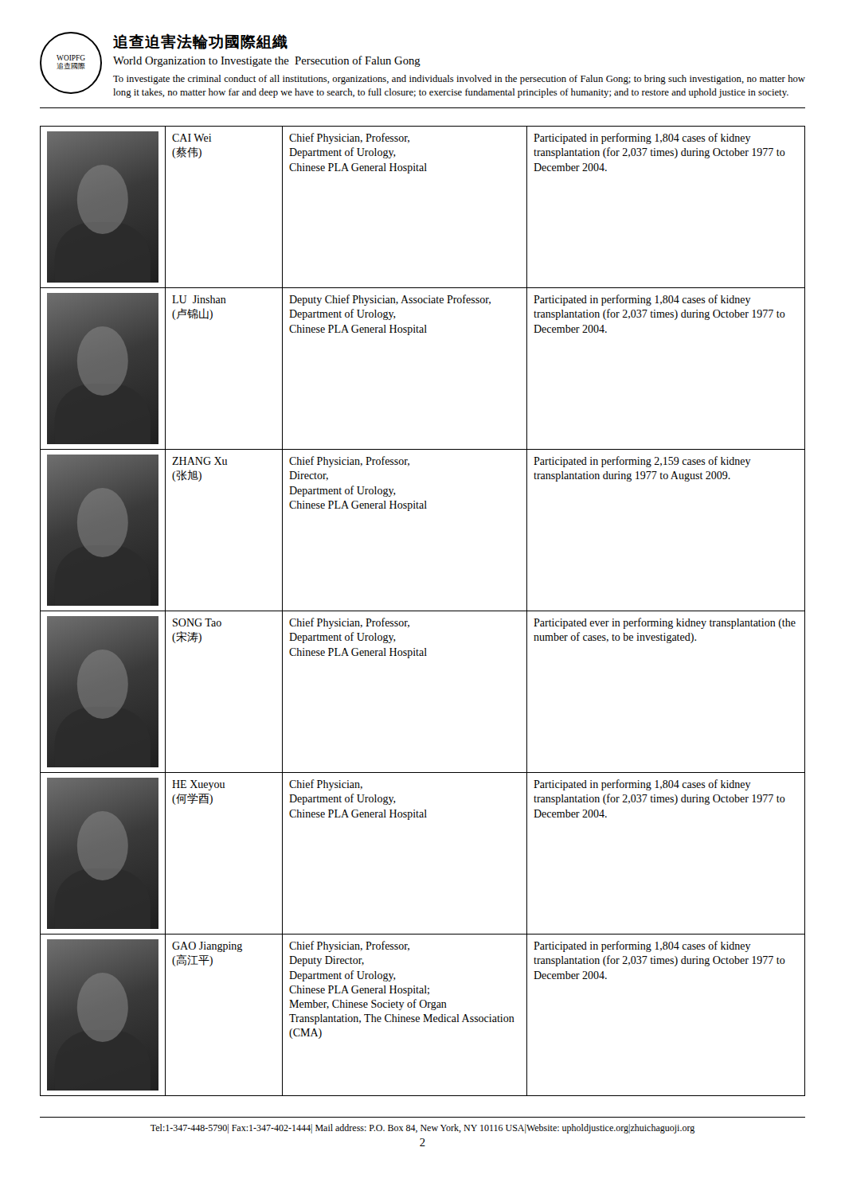WOIPFG
追查國際
追查迫害法輪功國際組織
World Organization to Investigate the Persecution of Falun Gong
To investigate the criminal conduct of all institutions, organizations, and individuals involved in the persecution of Falun Gong; to bring such investigation, no matter how long it takes, no matter how far and deep we have to search, to full closure; to exercise fundamental principles of humanity; and to restore and uphold justice in society.
| | CAI Wei (蔡伟) | Chief Physician, Professor, Department of Urology, Chinese PLA General Hospital | Participated in performing 1,804 cases of kidney transplantation (for 2,037 times) during October 1977 to December 2004. |
| | LU Jinshan (卢锦山) | Deputy Chief Physician, Associate Professor, Department of Urology, Chinese PLA General Hospital | Participated in performing 1,804 cases of kidney transplantation (for 2,037 times) during October 1977 to December 2004. |
| | ZHANG Xu (张旭) | Chief Physician, Professor, Director, Department of Urology, Chinese PLA General Hospital | Participated in performing 2,159 cases of kidney transplantation during 1977 to August 2009. |
| | SONG Tao (宋涛) | Chief Physician, Professor, Department of Urology, Chinese PLA General Hospital | Participated ever in performing kidney transplantation (the number of cases, to be investigated). |
| | HE Xueyou (何学酉) | Chief Physician, Department of Urology, Chinese PLA General Hospital | Participated in performing 1,804 cases of kidney transplantation (for 2,037 times) during October 1977 to December 2004. |
| | GAO Jiangping (高江平) | Chief Physician, Professor, Deputy Director, Department of Urology, Chinese PLA General Hospital; Member, Chinese Society of Organ Transplantation, The Chinese Medical Association (CMA) | Participated in performing 1,804 cases of kidney transplantation (for 2,037 times) during October 1977 to December 2004. |
Tel:1-347-448-5790| Fax:1-347-402-1444| Mail address: P.O. Box 84, New York, NY 10116 USA|Website: upholdjustice.org|zhuichaguoji.org
2